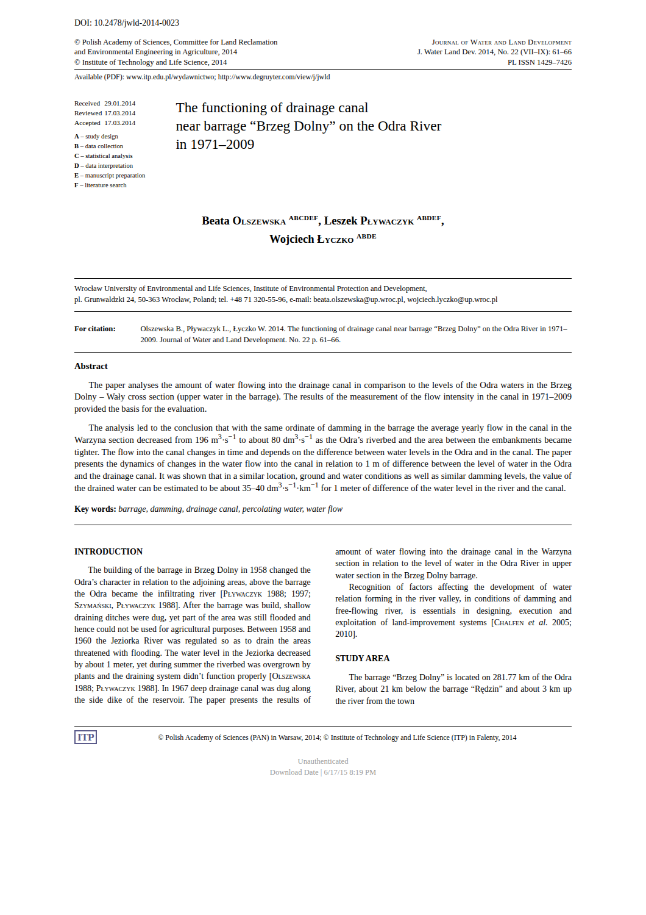DOI: 10.2478/jwld-2014-0023
© Polish Academy of Sciences, Committee for Land Reclamation
and Environmental Engineering in Agriculture, 2014
© Institute of Technology and Life Science, 2014
Journal of Water and Land Development
J. Water Land Dev. 2014, No. 22 (VII–IX): 61–66
PL ISSN 1429–7426
Available (PDF): www.itp.edu.pl/wydawnictwo; http://www.degruyter.com/view/j/jwld
| Received | 29.01.2014 |
| Reviewed | 17.03.2014 |
| Accepted | 17.03.2014 |
A – study design
B – data collection
C – statistical analysis
D – data interpretation
E – manuscript preparation
F – literature search
The functioning of drainage canal
near barrage “Brzeg Dolny” on the Odra River
in 1971–2009
Beata Olszewska ABCDEF, Leszek Pływaczyk ABDEF,
Wojciech Łyczko ABDE
Wrocław University of Environmental and Life Sciences, Institute of Environmental Protection and Development,
pl. Grunwaldzki 24, 50-363 Wrocław, Poland; tel. +48 71 320-55-96, e-mail: beata.olszewska@up.wroc.pl, wojciech.lyczko@up.wroc.pl
For citation:
Olszewska B., Pływaczyk L., Łyczko W. 2014. The functioning of drainage canal near barrage “Brzeg Dolny” on the Odra River in 1971–2009. Journal of Water and Land Development. No. 22 p. 61–66.
Abstract
The paper analyses the amount of water flowing into the drainage canal in comparison to the levels of the Odra waters in the Brzeg Dolny – Wały cross section (upper water in the barrage). The results of the measurement of the flow intensity in the canal in 1971–2009 provided the basis for the evaluation.
The analysis led to the conclusion that with the same ordinate of damming in the barrage the average yearly flow in the canal in the Warzyna section decreased from 196 m3·s−1 to about 80 dm3·s−1 as the Odra’s riverbed and the area between the embankments became tighter. The flow into the canal changes in time and depends on the difference between water levels in the Odra and in the canal. The paper presents the dynamics of changes in the water flow into the canal in relation to 1 m of difference between the level of water in the Odra and the drainage canal. It was shown that in a similar location, ground and water conditions as well as similar damming levels, the value of the drained water can be estimated to be about 35–40 dm3·s−1·km−1 for 1 meter of difference of the water level in the river and the canal.
Key words: barrage, damming, drainage canal, percolating water, water flow
INTRODUCTION
The building of the barrage in Brzeg Dolny in 1958 changed the Odra’s character in relation to the adjoining areas, above the barrage the Odra became the infiltrating river [Pływaczyk 1988; 1997; Szymański, Pływaczyk 1988]. After the barrage was build, shallow draining ditches were dug, yet part of the area was still flooded and hence could not be used for agricultural purposes. Between 1958 and 1960 the Jeziorka River was regulated so as to drain the areas threatened with flooding. The water level in the Jeziorka decreased by about 1 meter, yet during summer the riverbed was overgrown by plants and the draining system didn’t function properly [Olszewska 1988; Pływaczyk 1988]. In 1967 deep drainage canal was dug along the side dike of the reservoir. The paper presents the results of amount of water flowing into the drainage canal in the Warzyna section in relation to the level of water in the Odra River in upper water section in the Brzeg Dolny barrage.
Recognition of factors affecting the development of water relation forming in the river valley, in conditions of damming and free-flowing river, is essentials in designing, execution and exploitation of land-improvement systems [Chalfen et al. 2005; 2010].
STUDY AREA
The barrage “Brzeg Dolny” is located on 281.77 km of the Odra River, about 21 km below the barrage “Rędzin” and about 3 km up the river from the town
ITP
© Polish Academy of Sciences (PAN) in Warsaw, 2014; © Institute of Technology and Life Science (ITP) in Falenty, 2014
Unauthenticated
Download Date | 6/17/15 8:19 PM